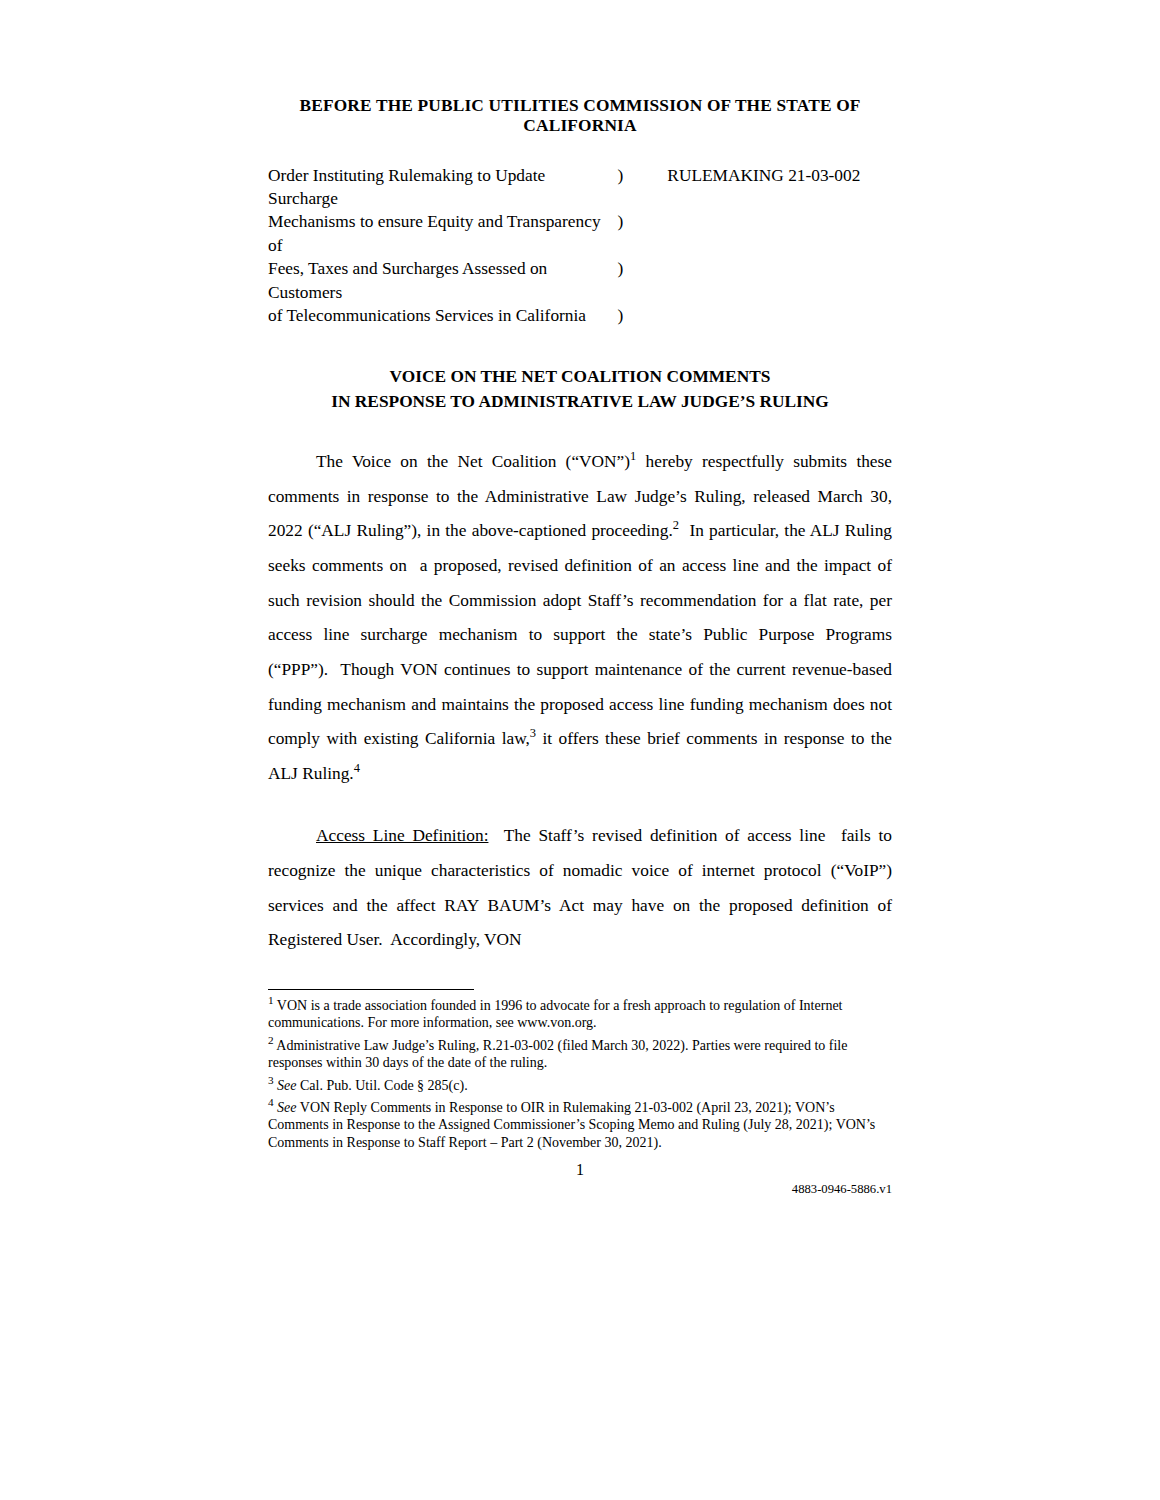BEFORE THE PUBLIC UTILITIES COMMISSION OF THE STATE OF CALIFORNIA
| Order Instituting Rulemaking to Update Surcharge | ) | RULEMAKING 21-03-002 |
| Mechanisms to ensure Equity and Transparency of | ) | |
| Fees, Taxes and Surcharges Assessed on Customers | ) | |
| of Telecommunications Services in California | ) | |
VOICE ON THE NET COALITION COMMENTS
IN RESPONSE TO ADMINISTRATIVE LAW JUDGE’S RULING
The Voice on the Net Coalition (“VON”)1 hereby respectfully submits these comments in response to the Administrative Law Judge’s Ruling, released March 30, 2022 (“ALJ Ruling”), in the above-captioned proceeding.2 In particular, the ALJ Ruling seeks comments on a proposed, revised definition of an access line and the impact of such revision should the Commission adopt Staff’s recommendation for a flat rate, per access line surcharge mechanism to support the state’s Public Purpose Programs (“PPP”). Though VON continues to support maintenance of the current revenue-based funding mechanism and maintains the proposed access line funding mechanism does not comply with existing California law,3 it offers these brief comments in response to the ALJ Ruling.4
Access Line Definition: The Staff’s revised definition of access line fails to recognize the unique characteristics of nomadic voice of internet protocol (“VoIP”) services and the affect RAY BAUM’s Act may have on the proposed definition of Registered User. Accordingly, VON
1 VON is a trade association founded in 1996 to advocate for a fresh approach to regulation of Internet communications. For more information, see www.von.org.
2 Administrative Law Judge’s Ruling, R.21-03-002 (filed March 30, 2022). Parties were required to file responses within 30 days of the date of the ruling.
3 See Cal. Pub. Util. Code § 285(c).
4 See VON Reply Comments in Response to OIR in Rulemaking 21-03-002 (April 23, 2021); VON’s Comments in Response to the Assigned Commissioner’s Scoping Memo and Ruling (July 28, 2021); VON’s Comments in Response to Staff Report – Part 2 (November 30, 2021).
1
4883-0946-5886.v1